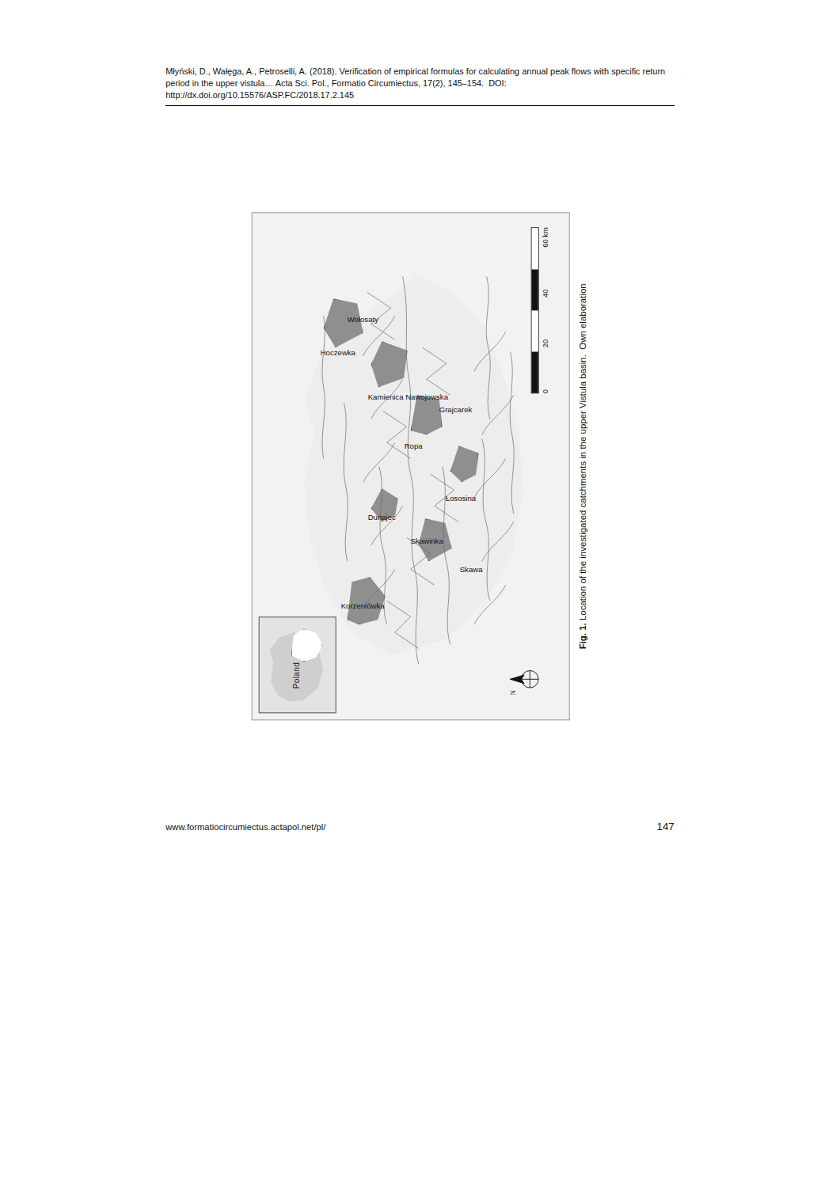Młyński, D., Wałęga, A., Petroselli, A. (2018). Verification of empirical formulas for calculating annual peak flows with specific return period in the upper vistula… Acta Sci. Pol., Formatio Circumiectus, 17(2), 145–154. DOI: http://dx.doi.org/10.15576/ASP.FC/2018.17.2.145
Poland
Korzeniówka
Skawinka
Łososina
Ropa
Grajcarek
Kamienica Nawojowska
Hoczewka
Wołosaty
Dunajec
Skawa
N
0204060 km
Fig. 1. Location of the investigated catchments in the upper Vistula basin. Own elaboration
www.formatiocircumiectus.actapol.net/pl/ 147